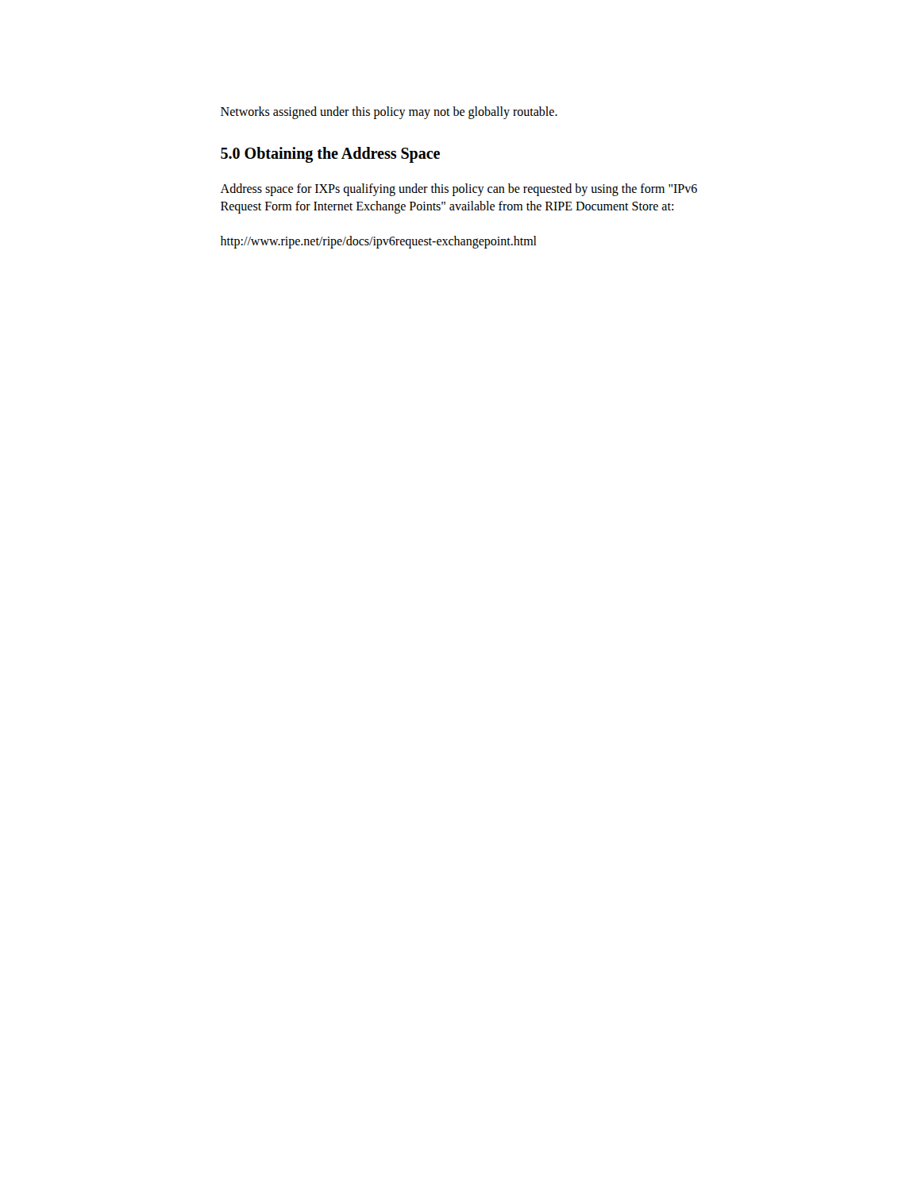Networks assigned under this policy may not be globally routable.
5.0 Obtaining the Address Space
Address space for IXPs qualifying under this policy can be requested by using the form "IPv6 Request Form for Internet Exchange Points" available from the RIPE Document Store at:
http://www.ripe.net/ripe/docs/ipv6request-exchangepoint.html